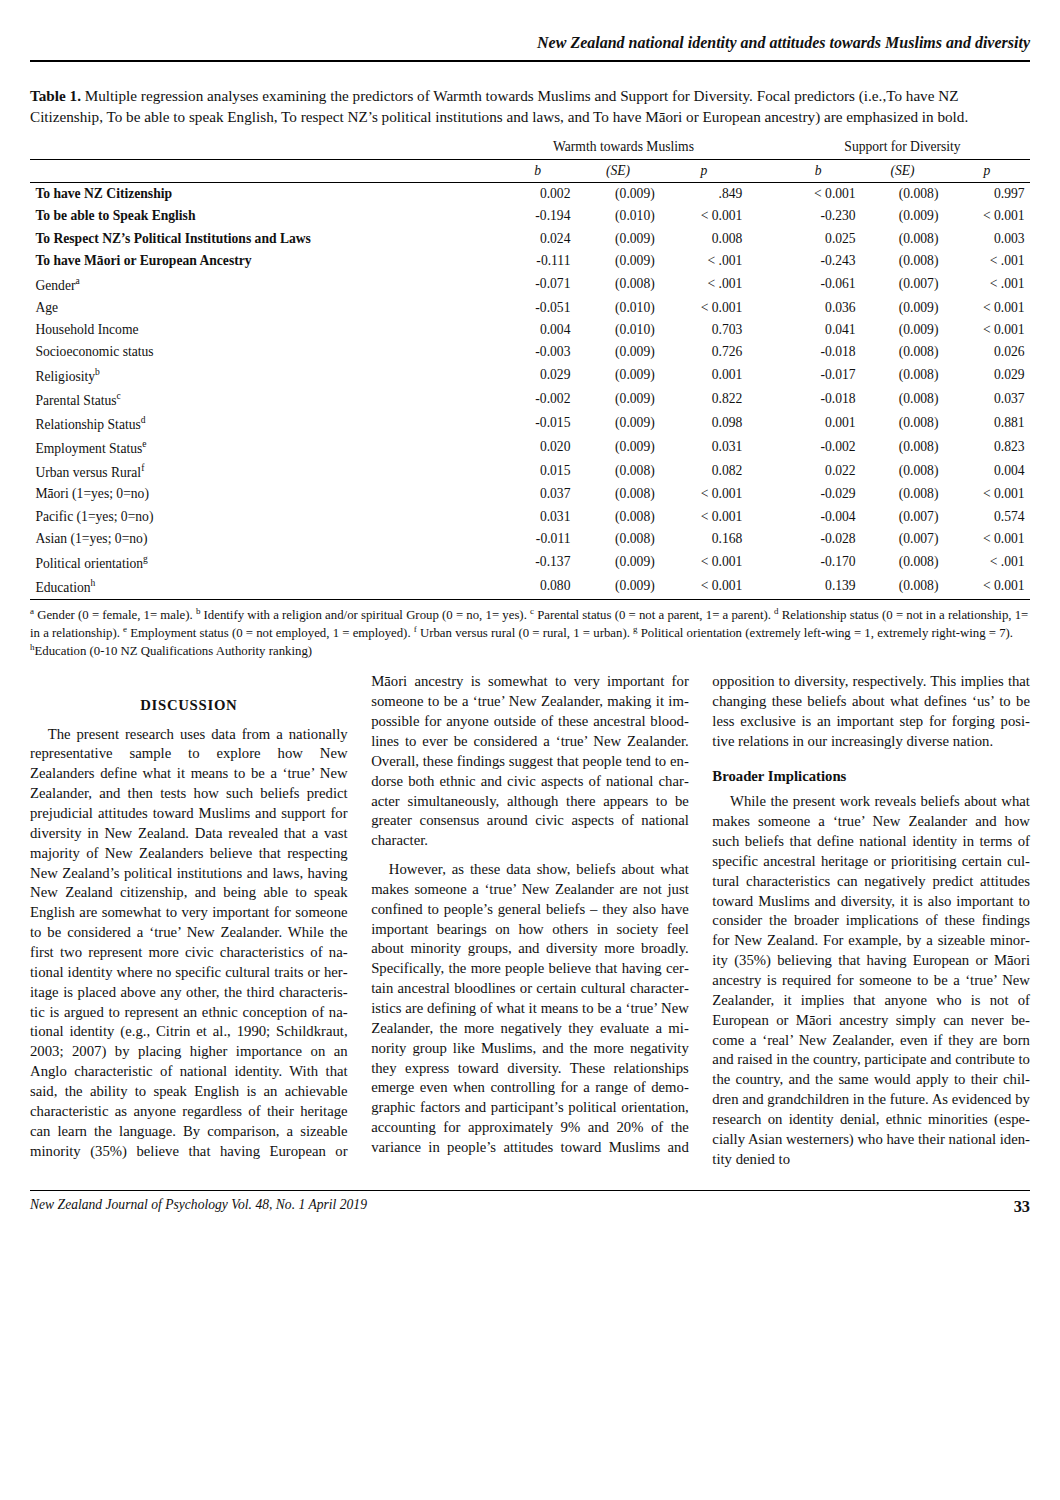New Zealand national identity and attitudes towards Muslims and diversity
Table 1. Multiple regression analyses examining the predictors of Warmth towards Muslims and Support for Diversity. Focal predictors (i.e.,To have NZ Citizenship, To be able to speak English, To respect NZ’s political institutions and laws, and To have Māori or European ancestry) are emphasized in bold.
| | Warmth towards Muslims | | Support for Diversity |
| --- | --- | --- | --- |
| | b | (SE) | p | | b | (SE) | p |
| To have NZ Citizenship | 0.002 | (0.009) | .849 | | < 0.001 | (0.008) | 0.997 |
| To be able to Speak English | -0.194 | (0.010) | < 0.001 | | -0.230 | (0.009) | < 0.001 |
| To Respect NZ’s Political Institutions and Laws | 0.024 | (0.009) | 0.008 | | 0.025 | (0.008) | 0.003 |
| To have Māori or European Ancestry | -0.111 | (0.009) | < .001 | | -0.243 | (0.008) | < .001 |
| Gender a | -0.071 | (0.008) | < .001 | | -0.061 | (0.007) | < .001 |
| Age | -0.051 | (0.010) | < 0.001 | | 0.036 | (0.009) | < 0.001 |
| Household Income | 0.004 | (0.010) | 0.703 | | 0.041 | (0.009) | < 0.001 |
| Socioeconomic status | -0.003 | (0.009) | 0.726 | | -0.018 | (0.008) | 0.026 |
| Religiosity b | 0.029 | (0.009) | 0.001 | | -0.017 | (0.008) | 0.029 |
| Parental Status c | -0.002 | (0.009) | 0.822 | | -0.018 | (0.008) | 0.037 |
| Relationship Status d | -0.015 | (0.009) | 0.098 | | 0.001 | (0.008) | 0.881 |
| Employment Status e | 0.020 | (0.009) | 0.031 | | -0.002 | (0.008) | 0.823 |
| Urban versus Rural f | 0.015 | (0.008) | 0.082 | | 0.022 | (0.008) | 0.004 |
| Māori (1=yes; 0=no) | 0.037 | (0.008) | < 0.001 | | -0.029 | (0.008) | < 0.001 |
| Pacific (1=yes; 0=no) | 0.031 | (0.008) | < 0.001 | | -0.004 | (0.007) | 0.574 |
| Asian (1=yes; 0=no) | -0.011 | (0.008) | 0.168 | | -0.028 | (0.007) | < 0.001 |
| Political orientation g | -0.137 | (0.009) | < 0.001 | | -0.170 | (0.008) | < .001 |
| Education h | 0.080 | (0.009) | < 0.001 | | 0.139 | (0.008) | < 0.001 |
a Gender (0 = female, 1= male). b Identify with a religion and/or spiritual Group (0 = no, 1= yes). c Parental status (0 = not a parent, 1= a parent). d Relationship status (0 = not in a relationship, 1= in a relationship). e Employment status (0 = not employed, 1 = employed). f Urban versus rural (0 = rural, 1 = urban). g Political orientation (extremely left-wing = 1, extremely right-wing = 7). hEducation (0-10 NZ Qualifications Authority ranking)
DISCUSSION
The present research uses data from a nationally representative sample to explore how New Zealanders define what it means to be a ‘true’ New Zealander, and then tests how such beliefs predict prejudicial attitudes toward Muslims and support for diversity in New Zealand. Data revealed that a vast majority of New Zealanders believe that respecting New Zealand’s political institutions and laws, having New Zealand citizenship, and being able to speak English are somewhat to very important for someone to be considered a ‘true’ New Zealander. While the first two represent more civic characteristics of national identity where no specific cultural traits or heritage is placed above any other, the third characteristic is argued to represent an ethnic conception of national identity (e.g., Citrin et al., 1990; Schildkraut, 2003; 2007) by placing higher importance on an Anglo characteristic of national identity. With that said, the ability to speak English is an achievable characteristic as anyone regardless of their heritage can learn the language. By comparison, a sizeable minority (35%) believe that having European or Māori ancestry is somewhat to very important for someone to be a ‘true’ New Zealander, making it impossible for anyone outside of these ancestral bloodlines to ever be considered a ‘true’ New Zealander. Overall, these findings suggest that people tend to endorse both ethnic and civic aspects of national character simultaneously, although there appears to be greater consensus around civic aspects of national character.
However, as these data show, beliefs about what makes someone a ‘true’ New Zealander are not just confined to people’s general beliefs – they also have important bearings on how others in society feel about minority groups, and diversity more broadly. Specifically, the more people believe that having certain ancestral bloodlines or certain cultural characteristics are defining of what it means to be a ‘true’ New Zealander, the more negatively they evaluate a minority group like Muslims, and the more negativity they express toward diversity. These relationships emerge even when controlling for a range of demographic factors and participant’s political orientation, accounting for approximately 9% and 20% of the variance in people’s attitudes toward Muslims and opposition to diversity, respectively. This implies that changing these beliefs about what defines ‘us’ to be less exclusive is an important step for forging positive relations in our increasingly diverse nation.
Broader Implications
While the present work reveals beliefs about what makes someone a ‘true’ New Zealander and how such beliefs that define national identity in terms of specific ancestral heritage or prioritising certain cultural characteristics can negatively predict attitudes toward Muslims and diversity, it is also important to consider the broader implications of these findings for New Zealand. For example, by a sizeable minority (35%) believing that having European or Māori ancestry is required for someone to be a ‘true’ New Zealander, it implies that anyone who is not of European or Māori ancestry simply can never become a ‘real’ New Zealander, even if they are born and raised in the country, participate and contribute to the country, and the same would apply to their children and grandchildren in the future. As evidenced by research on identity denial, ethnic minorities (especially Asian westerners) who have their national identity denied to
New Zealand Journal of Psychology Vol. 48, No. 1 April 2019 33